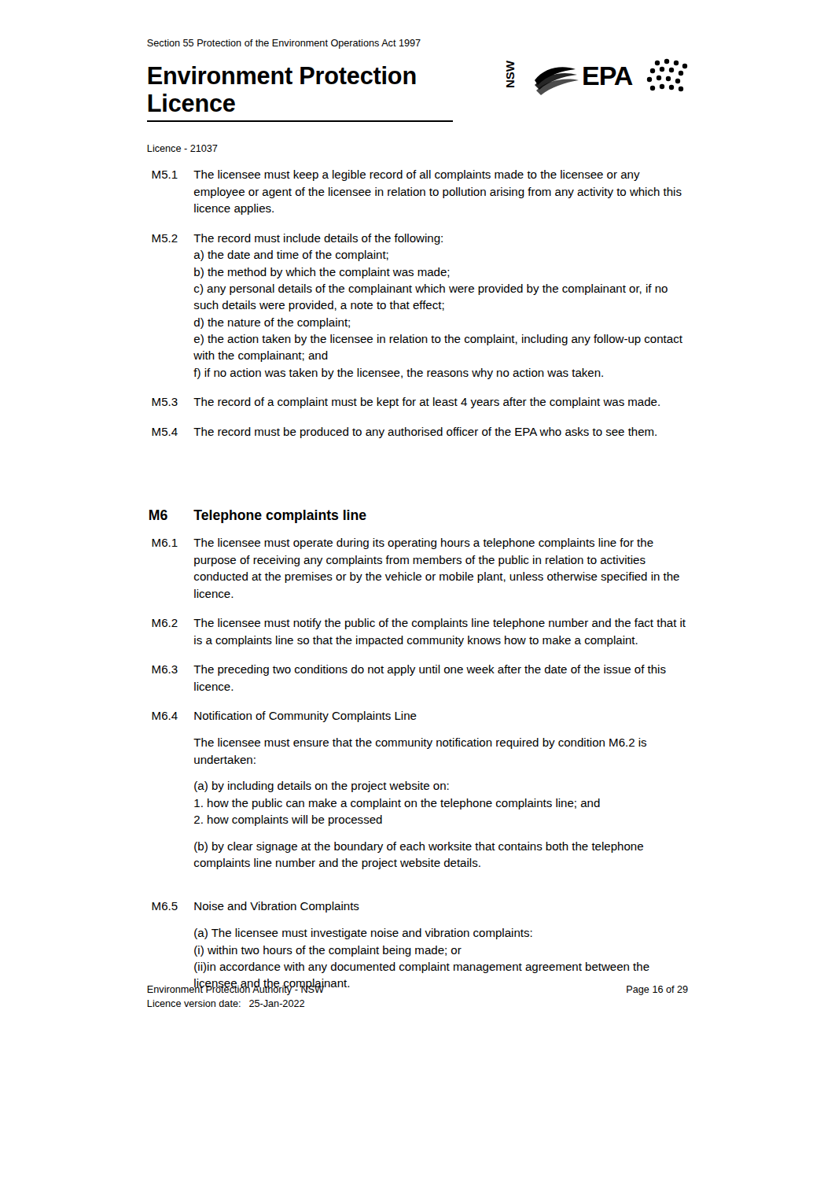Section 55 Protection of the Environment Operations Act 1997
Environment Protection Licence
NSW EPA
Licence - 21037
M5.1
The licensee must keep a legible record of all complaints made to the licensee or any employee or agent of the licensee in relation to pollution arising from any activity to which this licence applies.
M5.2
The record must include details of the following:
a) the date and time of the complaint; b) the method by which the complaint was made; c) any personal details of the complainant which were provided by the complainant or, if no such details were provided, a note to that effect; d) the nature of the complaint; e) the action taken by the licensee in relation to the complaint, including any follow-up contact with the complainant; and f) if no action was taken by the licensee, the reasons why no action was taken.
M5.3
The record of a complaint must be kept for at least 4 years after the complaint was made.
M5.4
The record must be produced to any authorised officer of the EPA who asks to see them.
M6
Telephone complaints line
M6.1
The licensee must operate during its operating hours a telephone complaints line for the purpose of receiving any complaints from members of the public in relation to activities conducted at the premises or by the vehicle or mobile plant, unless otherwise specified in the licence.
M6.2
The licensee must notify the public of the complaints line telephone number and the fact that it is a complaints line so that the impacted community knows how to make a complaint.
M6.3
The preceding two conditions do not apply until one week after the date of the issue of this licence.
M6.4
Notification of Community Complaints Line
The licensee must ensure that the community notification required by condition M6.2 is undertaken:
(a) by including details on the project website on:
1. how the public can make a complaint on the telephone complaints line; and
2. how complaints will be processed
(b) by clear signage at the boundary of each worksite that contains both the telephone complaints line number and the project website details.
M6.5
Noise and Vibration Complaints
(a) The licensee must investigate noise and vibration complaints:
(i) within two hours of the complaint being made; or
(ii)in accordance with any documented complaint management agreement between the licensee and the complainant.
Environment Protection Authority - NSW
Page 16 of 29
Licence version date: 25-Jan-2022